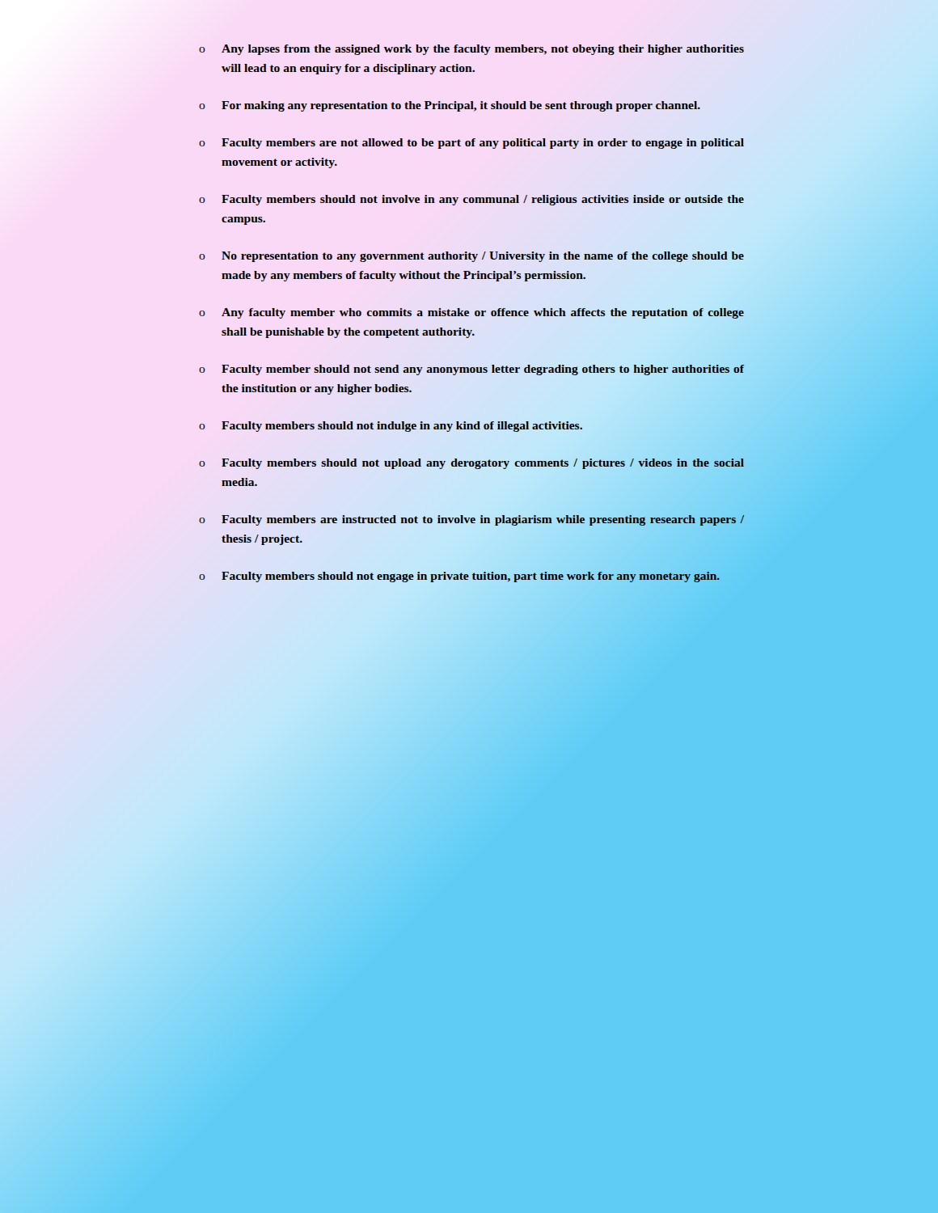Any lapses from the assigned work by the faculty members, not obeying their higher authorities will lead to an enquiry for a disciplinary action.
For making any representation to the Principal, it should be sent through proper channel.
Faculty members are not allowed to be part of any political party in order to engage in political movement or activity.
Faculty members should not involve in any communal / religious activities inside or outside the campus.
No representation to any government authority / University in the name of the college should be made by any members of faculty without the Principal’s permission.
Any faculty member who commits a mistake or offence which affects the reputation of college shall be punishable by the competent authority.
Faculty member should not send any anonymous letter degrading others to higher authorities of the institution or any higher bodies.
Faculty members should not indulge in any kind of illegal activities.
Faculty members should not upload any derogatory comments / pictures / videos in the social media.
Faculty members are instructed not to involve in plagiarism while presenting research papers / thesis / project.
Faculty members should not engage in private tuition, part time work for any monetary gain.